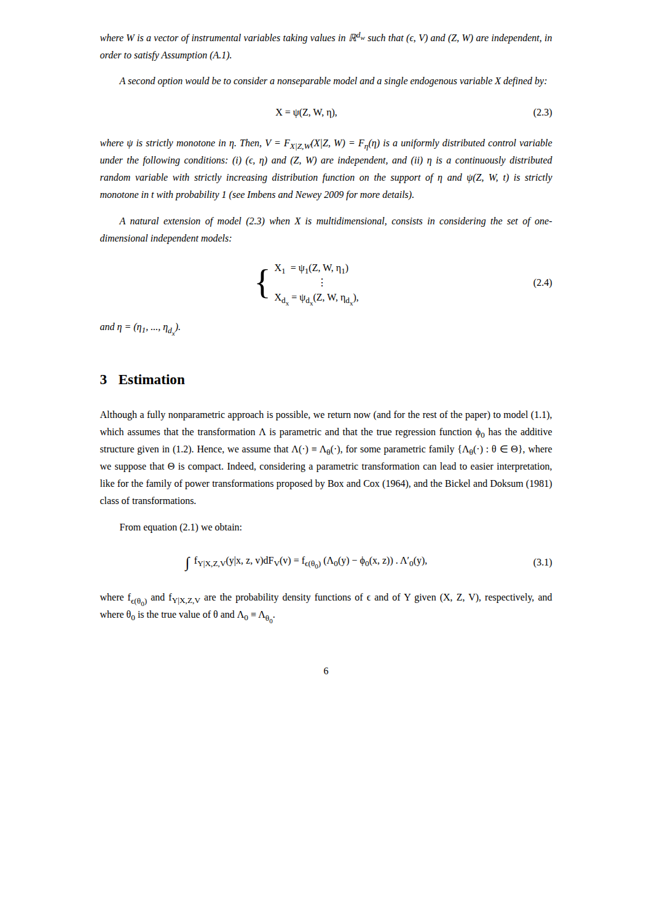where W is a vector of instrumental variables taking values in ℝdw such that (ϵ, V) and (Z, W) are independent, in order to satisfy Assumption (A.1).
A second option would be to consider a nonseparable model and a single endogenous variable X defined by:
X = ψ(Z, W, η),
(2.3)
where ψ is strictly monotone in η. Then, V = FX|Z,W(X|Z, W) = Fη(η) is a uniformly distributed control variable under the following conditions: (i) (ϵ, η) and (Z, W) are independent, and (ii) η is a continuously distributed random variable with strictly increasing distribution function on the support of η and ψ(Z, W, t) is strictly monotone in t with probability 1 (see Imbens and Newey 2009 for more details).
A natural extension of model (2.3) when X is multidimensional, consists in considering the set of one-dimensional independent models:
{
X1 = ψ1(Z, W, η1)
⋮
Xdx = ψdx(Z, W, ηdx),
(2.4)
and η = (η1, ..., ηdx).
3 Estimation
Although a fully nonparametric approach is possible, we return now (and for the rest of the paper) to model (1.1), which assumes that the transformation Λ is parametric and that the true regression function ϕ0 has the additive structure given in (1.2). Hence, we assume that Λ(·) ≡ Λθ(·), for some parametric family {Λθ(·) : θ ∈ Θ}, where we suppose that Θ is compact. Indeed, considering a parametric transformation can lead to easier interpretation, like for the family of power transformations proposed by Box and Cox (1964), and the Bickel and Doksum (1981) class of transformations.
From equation (2.1) we obtain:
∫ fY|X,Z,V(y|x, z, v)dFV(v) = fϵ(θ0) (Λ0(y) − ϕ0(x, z)) . Λ′0(y),
(3.1)
where fϵ(θ0) and fY|X,Z,V are the probability density functions of ϵ and of Y given (X, Z, V), respectively, and where θ0 is the true value of θ and Λ0 ≡ Λθ0.
6